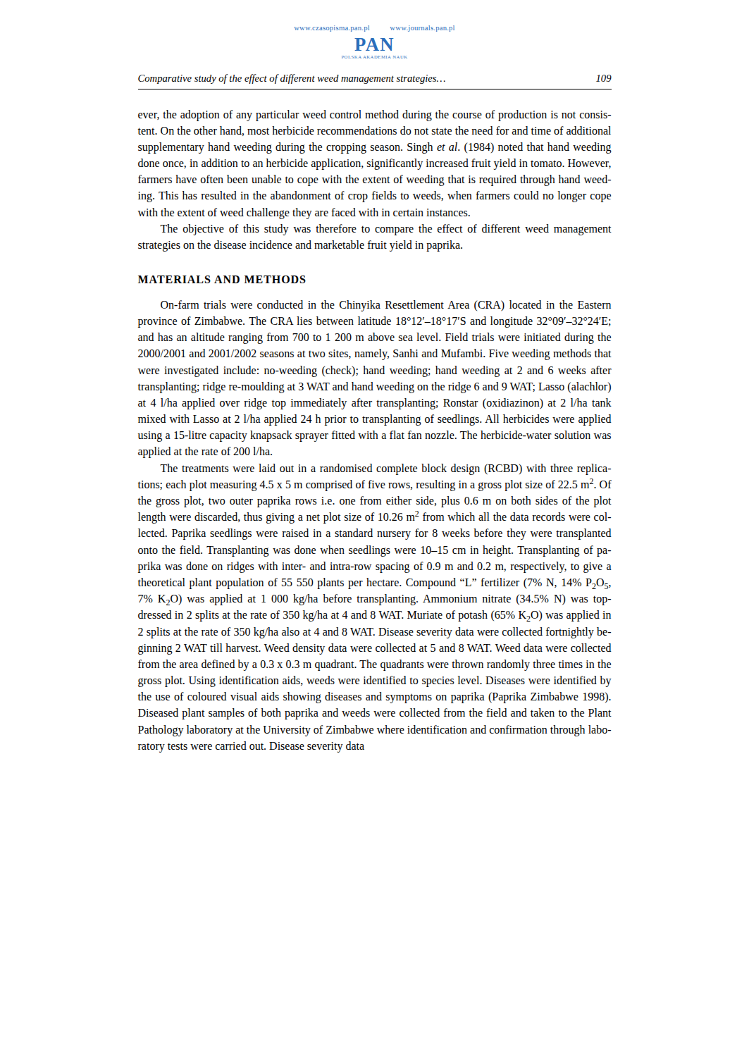www.czasopisma.pan.pl www.journals.pan.pl
PAN
Polska Akademia Nauk
Comparative study of the effect of different weed management strategies… 109
ever, the adoption of any particular weed control method during the course of production is not consistent. On the other hand, most herbicide recommendations do not state the need for and time of additional supplementary hand weeding during the cropping season. Singh et al. (1984) noted that hand weeding done once, in addition to an herbicide application, significantly increased fruit yield in tomato. However, farmers have often been unable to cope with the extent of weeding that is required through hand weeding. This has resulted in the abandonment of crop fields to weeds, when farmers could no longer cope with the extent of weed challenge they are faced with in certain instances.
The objective of this study was therefore to compare the effect of different weed management strategies on the disease incidence and marketable fruit yield in paprika.
Materials and Methods
On-farm trials were conducted in the Chinyika Resettlement Area (CRA) located in the Eastern province of Zimbabwe. The CRA lies between latitude 18°12′–18°17′S and longitude 32°09′–32°24′E; and has an altitude ranging from 700 to 1 200 m above sea level. Field trials were initiated during the 2000/2001 and 2001/2002 seasons at two sites, namely, Sanhi and Mufambi. Five weeding methods that were investigated include: no-weeding (check); hand weeding; hand weeding at 2 and 6 weeks after transplanting; ridge re-moulding at 3 WAT and hand weeding on the ridge 6 and 9 WAT; Lasso (alachlor) at 4 l/ha applied over ridge top immediately after transplanting; Ronstar (oxidiazinon) at 2 l/ha tank mixed with Lasso at 2 l/ha applied 24 h prior to transplanting of seedlings. All herbicides were applied using a 15-litre capacity knapsack sprayer fitted with a flat fan nozzle. The herbicide-water solution was applied at the rate of 200 l/ha.
The treatments were laid out in a randomised complete block design (RCBD) with three replications; each plot measuring 4.5 x 5 m comprised of five rows, resulting in a gross plot size of 22.5 m2. Of the gross plot, two outer paprika rows i.e. one from either side, plus 0.6 m on both sides of the plot length were discarded, thus giving a net plot size of 10.26 m2 from which all the data records were collected. Paprika seedlings were raised in a standard nursery for 8 weeks before they were transplanted onto the field. Transplanting was done when seedlings were 10–15 cm in height. Transplanting of paprika was done on ridges with inter- and intra-row spacing of 0.9 m and 0.2 m, respectively, to give a theoretical plant population of 55 550 plants per hectare. Compound “L” fertilizer (7% N, 14% P2O5, 7% K2O) was applied at 1 000 kg/ha before transplanting. Ammonium nitrate (34.5% N) was top-dressed in 2 splits at the rate of 350 kg/ha at 4 and 8 WAT. Muriate of potash (65% K2O) was applied in 2 splits at the rate of 350 kg/ha also at 4 and 8 WAT. Disease severity data were collected fortnightly beginning 2 WAT till harvest. Weed density data were collected at 5 and 8 WAT. Weed data were collected from the area defined by a 0.3 x 0.3 m quadrant. The quadrants were thrown randomly three times in the gross plot. Using identification aids, weeds were identified to species level. Diseases were identified by the use of coloured visual aids showing diseases and symptoms on paprika (Paprika Zimbabwe 1998). Diseased plant samples of both paprika and weeds were collected from the field and taken to the Plant Pathology laboratory at the University of Zimbabwe where identification and confirmation through laboratory tests were carried out. Disease severity data